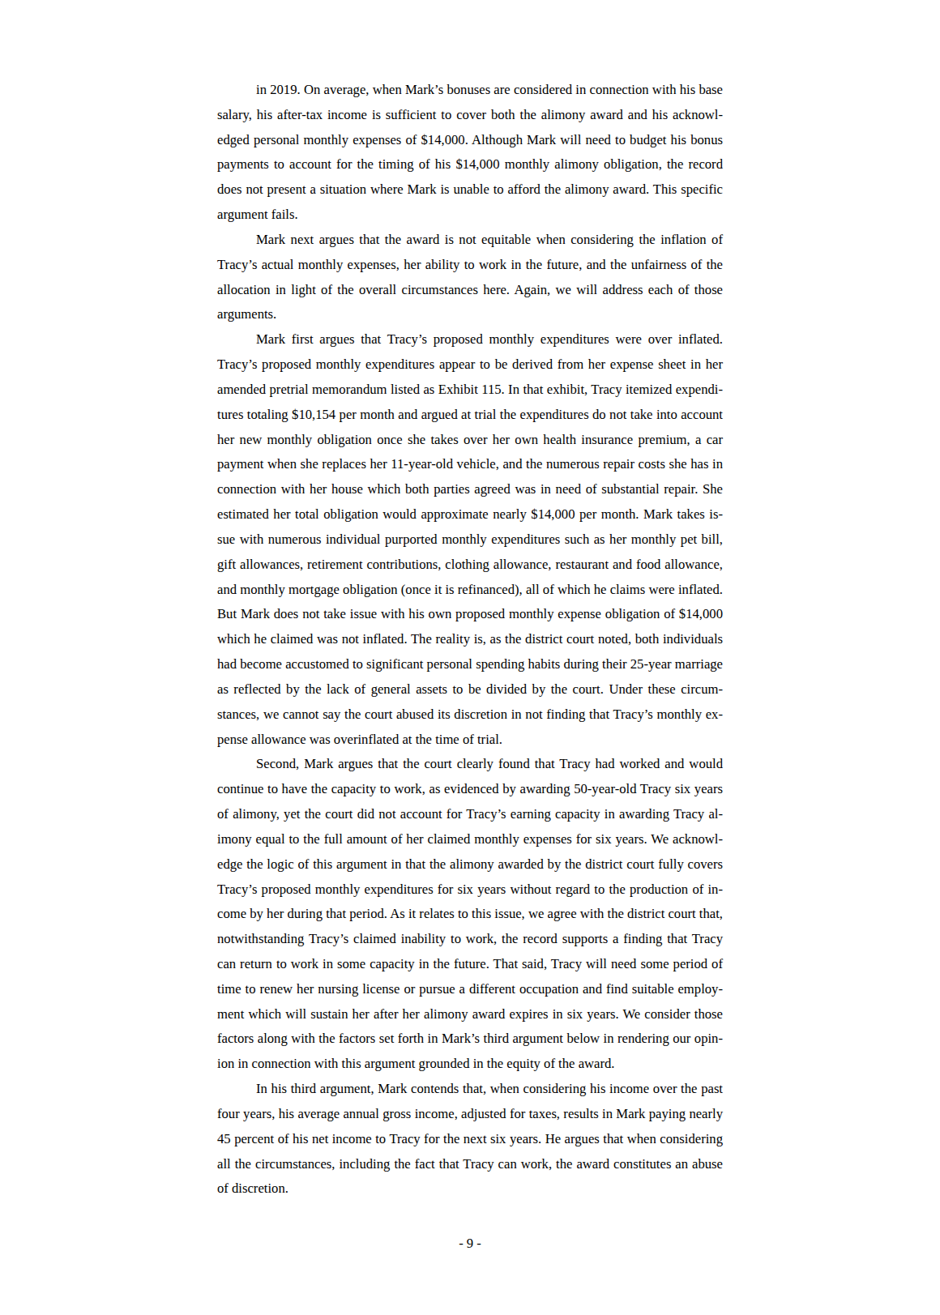in 2019. On average, when Mark’s bonuses are considered in connection with his base salary, his after-tax income is sufficient to cover both the alimony award and his acknowledged personal monthly expenses of $14,000. Although Mark will need to budget his bonus payments to account for the timing of his $14,000 monthly alimony obligation, the record does not present a situation where Mark is unable to afford the alimony award. This specific argument fails.
Mark next argues that the award is not equitable when considering the inflation of Tracy’s actual monthly expenses, her ability to work in the future, and the unfairness of the allocation in light of the overall circumstances here. Again, we will address each of those arguments.
Mark first argues that Tracy’s proposed monthly expenditures were over inflated. Tracy’s proposed monthly expenditures appear to be derived from her expense sheet in her amended pretrial memorandum listed as Exhibit 115. In that exhibit, Tracy itemized expenditures totaling $10,154 per month and argued at trial the expenditures do not take into account her new monthly obligation once she takes over her own health insurance premium, a car payment when she replaces her 11-year-old vehicle, and the numerous repair costs she has in connection with her house which both parties agreed was in need of substantial repair. She estimated her total obligation would approximate nearly $14,000 per month. Mark takes issue with numerous individual purported monthly expenditures such as her monthly pet bill, gift allowances, retirement contributions, clothing allowance, restaurant and food allowance, and monthly mortgage obligation (once it is refinanced), all of which he claims were inflated. But Mark does not take issue with his own proposed monthly expense obligation of $14,000 which he claimed was not inflated. The reality is, as the district court noted, both individuals had become accustomed to significant personal spending habits during their 25-year marriage as reflected by the lack of general assets to be divided by the court. Under these circumstances, we cannot say the court abused its discretion in not finding that Tracy’s monthly expense allowance was overinflated at the time of trial.
Second, Mark argues that the court clearly found that Tracy had worked and would continue to have the capacity to work, as evidenced by awarding 50-year-old Tracy six years of alimony, yet the court did not account for Tracy’s earning capacity in awarding Tracy alimony equal to the full amount of her claimed monthly expenses for six years. We acknowledge the logic of this argument in that the alimony awarded by the district court fully covers Tracy’s proposed monthly expenditures for six years without regard to the production of income by her during that period. As it relates to this issue, we agree with the district court that, notwithstanding Tracy’s claimed inability to work, the record supports a finding that Tracy can return to work in some capacity in the future. That said, Tracy will need some period of time to renew her nursing license or pursue a different occupation and find suitable employment which will sustain her after her alimony award expires in six years. We consider those factors along with the factors set forth in Mark’s third argument below in rendering our opinion in connection with this argument grounded in the equity of the award.
In his third argument, Mark contends that, when considering his income over the past four years, his average annual gross income, adjusted for taxes, results in Mark paying nearly 45 percent of his net income to Tracy for the next six years. He argues that when considering all the circumstances, including the fact that Tracy can work, the award constitutes an abuse of discretion.
- 9 -